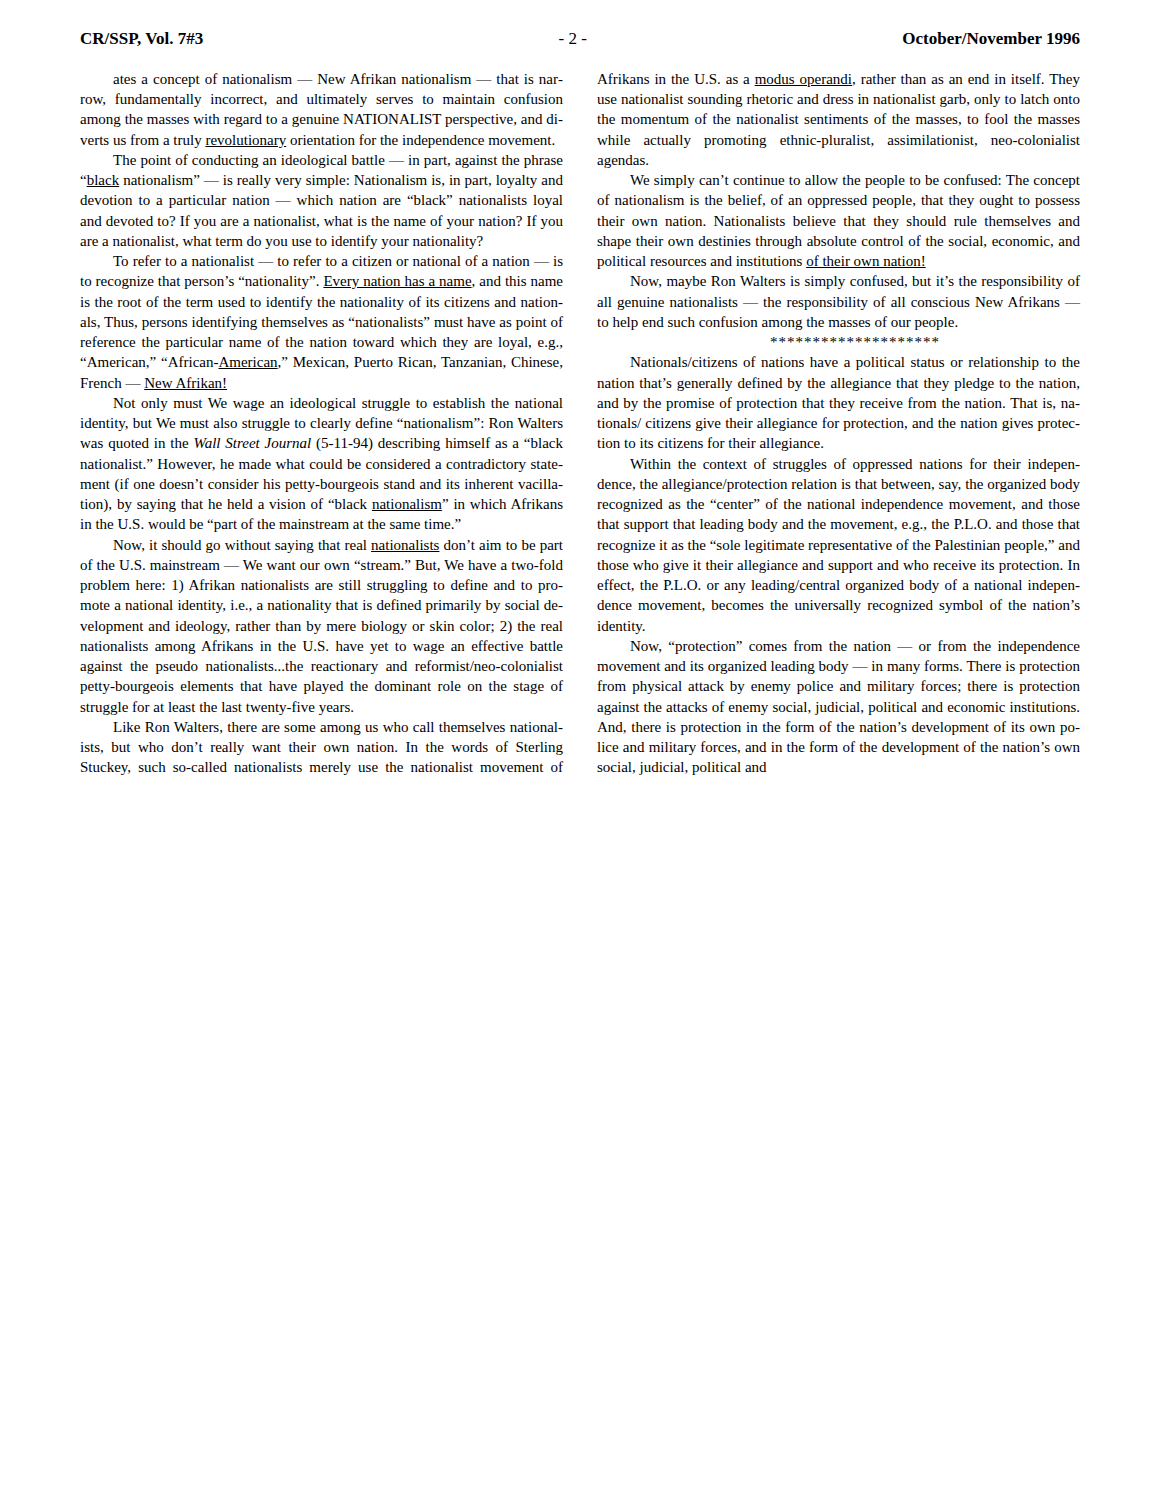CR/SSP, Vol. 7#3
- 2 -
October/November 1996
ates a concept of nationalism — New Afrikan nationalism — that is narrow, fundamentally incorrect, and ultimately serves to maintain confusion among the masses with regard to a genuine NATIONALIST perspective, and diverts us from a truly revolutionary orientation for the independence movement.
The point of conducting an ideological battle — in part, against the phrase “black nationalism” — is really very simple: Nationalism is, in part, loyalty and devotion to a particular nation — which nation are “black” nationalists loyal and devoted to? If you are a nationalist, what is the name of your nation? If you are a nationalist, what term do you use to identify your nationality?
To refer to a nationalist — to refer to a citizen or national of a nation — is to recognize that person’s “nationality”. Every nation has a name, and this name is the root of the term used to identify the nationality of its citizens and nationals, Thus, persons identifying themselves as “nationalists” must have as point of reference the particular name of the nation toward which they are loyal, e.g., “American,” “African-American,” Mexican, Puerto Rican, Tanzanian, Chinese, French — New Afrikan!
Not only must We wage an ideological struggle to establish the national identity, but We must also struggle to clearly define “nationalism”: Ron Walters was quoted in the Wall Street Journal (5-11-94) describing himself as a “black nationalist.” However, he made what could be considered a contradictory statement (if one doesn’t consider his petty-bourgeois stand and its inherent vacillation), by saying that he held a vision of “black nationalism” in which Afrikans in the U.S. would be “part of the mainstream at the same time.”
Now, it should go without saying that real nationalists don’t aim to be part of the U.S. mainstream — We want our own “stream.” But, We have a two-fold problem here: 1) Afrikan nationalists are still struggling to define and to promote a national identity, i.e., a nationality that is defined primarily by social development and ideology, rather than by mere biology or skin color; 2) the real nationalists among Afrikans in the U.S. have yet to wage an effective battle against the pseudo nationalists...the reactionary and reformist/neo-colonialist petty-bourgeois elements that have played the dominant role on the stage of struggle for at least the last twenty-five years.
Like Ron Walters, there are some among us who call themselves nationalists, but who don’t really want their own nation. In the words of Sterling Stuckey, such so-called nationalists merely use the nationalist movement of Afrikans in the U.S. as a modus operandi, rather than as an end in itself. They use nationalist sounding rhetoric and dress in nationalist garb, only to latch onto the momentum of the nationalist sentiments of the masses, to fool the masses while actually promoting ethnic-pluralist, assimilationist, neo-colonialist agendas.
We simply can’t continue to allow the people to be confused: The concept of nationalism is the belief, of an oppressed people, that they ought to possess their own nation. Nationalists believe that they should rule themselves and shape their own destinies through absolute control of the social, economic, and political resources and institutions of their own nation!
Now, maybe Ron Walters is simply confused, but it’s the responsibility of all genuine nationalists — the responsibility of all conscious New Afrikans — to help end such confusion among the masses of our people.
********************
Nationals/citizens of nations have a political status or relationship to the nation that’s generally defined by the allegiance that they pledge to the nation, and by the promise of protection that they receive from the nation. That is, nationals/ citizens give their allegiance for protection, and the nation gives protection to its citizens for their allegiance.
Within the context of struggles of oppressed nations for their independence, the allegiance/protection relation is that between, say, the organized body recognized as the “center” of the national independence movement, and those that support that leading body and the movement, e.g., the P.L.O. and those that recognize it as the “sole legitimate representative of the Palestinian people,” and those who give it their allegiance and support and who receive its protection. In effect, the P.L.O. or any leading/central organized body of a national independence movement, becomes the universally recognized symbol of the nation’s identity.
Now, “protection” comes from the nation — or from the independence movement and its organized leading body — in many forms. There is protection from physical attack by enemy police and military forces; there is protection against the attacks of enemy social, judicial, political and economic institutions. And, there is protection in the form of the nation’s development of its own police and military forces, and in the form of the development of the nation’s own social, judicial, political and